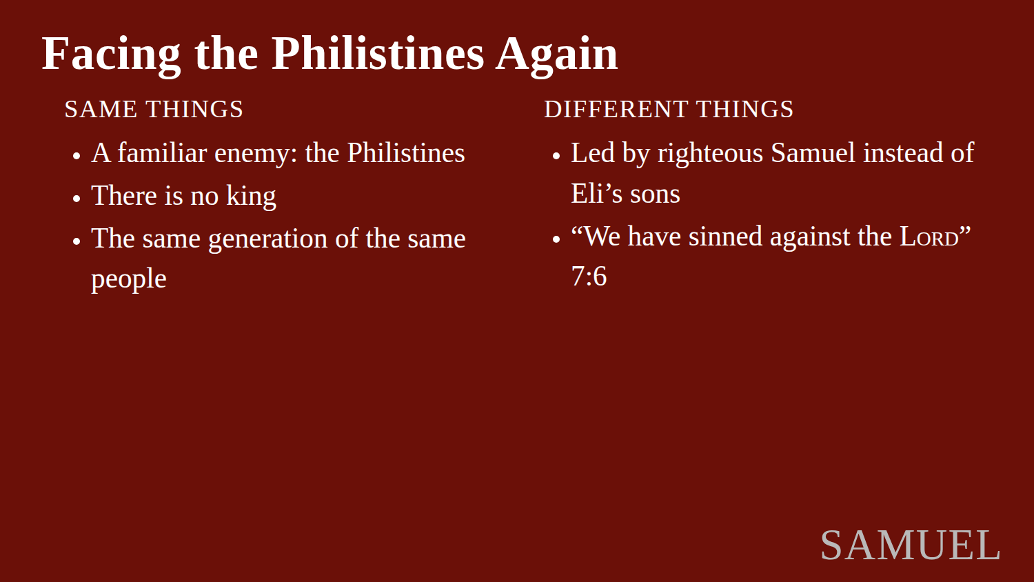Facing the Philistines Again
SAME THINGS
A familiar enemy: the Philistines
There is no king
The same generation of the same people
DIFFERENT THINGS
Led by righteous Samuel instead of Eli’s sons
“We have sinned against the Lord” 7:6
SAMUEL